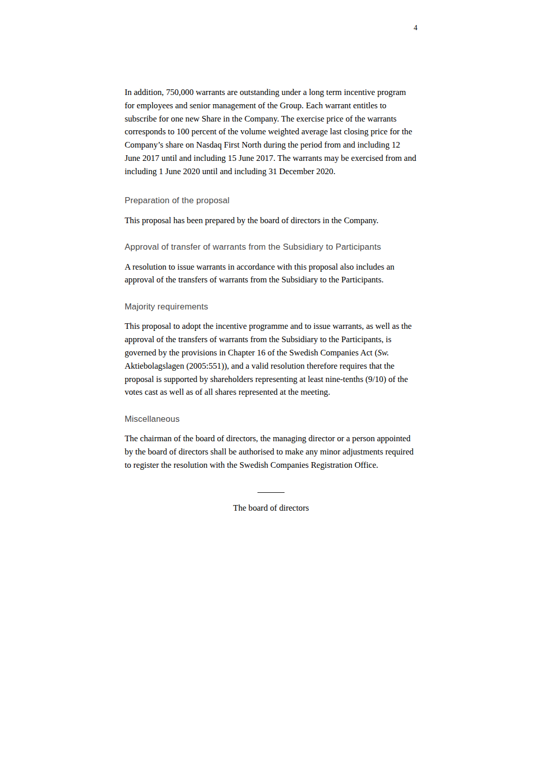4
In addition, 750,000 warrants are outstanding under a long term incentive program for employees and senior management of the Group. Each warrant entitles to subscribe for one new Share in the Company. The exercise price of the warrants corresponds to 100 percent of the volume weighted average last closing price for the Company’s share on Nasdaq First North during the period from and including 12 June 2017 until and including 15 June 2017. The warrants may be exercised from and including 1 June 2020 until and including 31 December 2020.
Preparation of the proposal
This proposal has been prepared by the board of directors in the Company.
Approval of transfer of warrants from the Subsidiary to Participants
A resolution to issue warrants in accordance with this proposal also includes an approval of the transfers of warrants from the Subsidiary to the Participants.
Majority requirements
This proposal to adopt the incentive programme and to issue warrants, as well as the approval of the transfers of warrants from the Subsidiary to the Participants, is governed by the provisions in Chapter 16 of the Swedish Companies Act (Sw. Aktiebolagslagen (2005:551)), and a valid resolution therefore requires that the proposal is supported by shareholders representing at least nine-tenths (9/10) of the votes cast as well as of all shares represented at the meeting.
Miscellaneous
The chairman of the board of directors, the managing director or a person appointed by the board of directors shall be authorised to make any minor adjustments required to register the resolution with the Swedish Companies Registration Office.
The board of directors